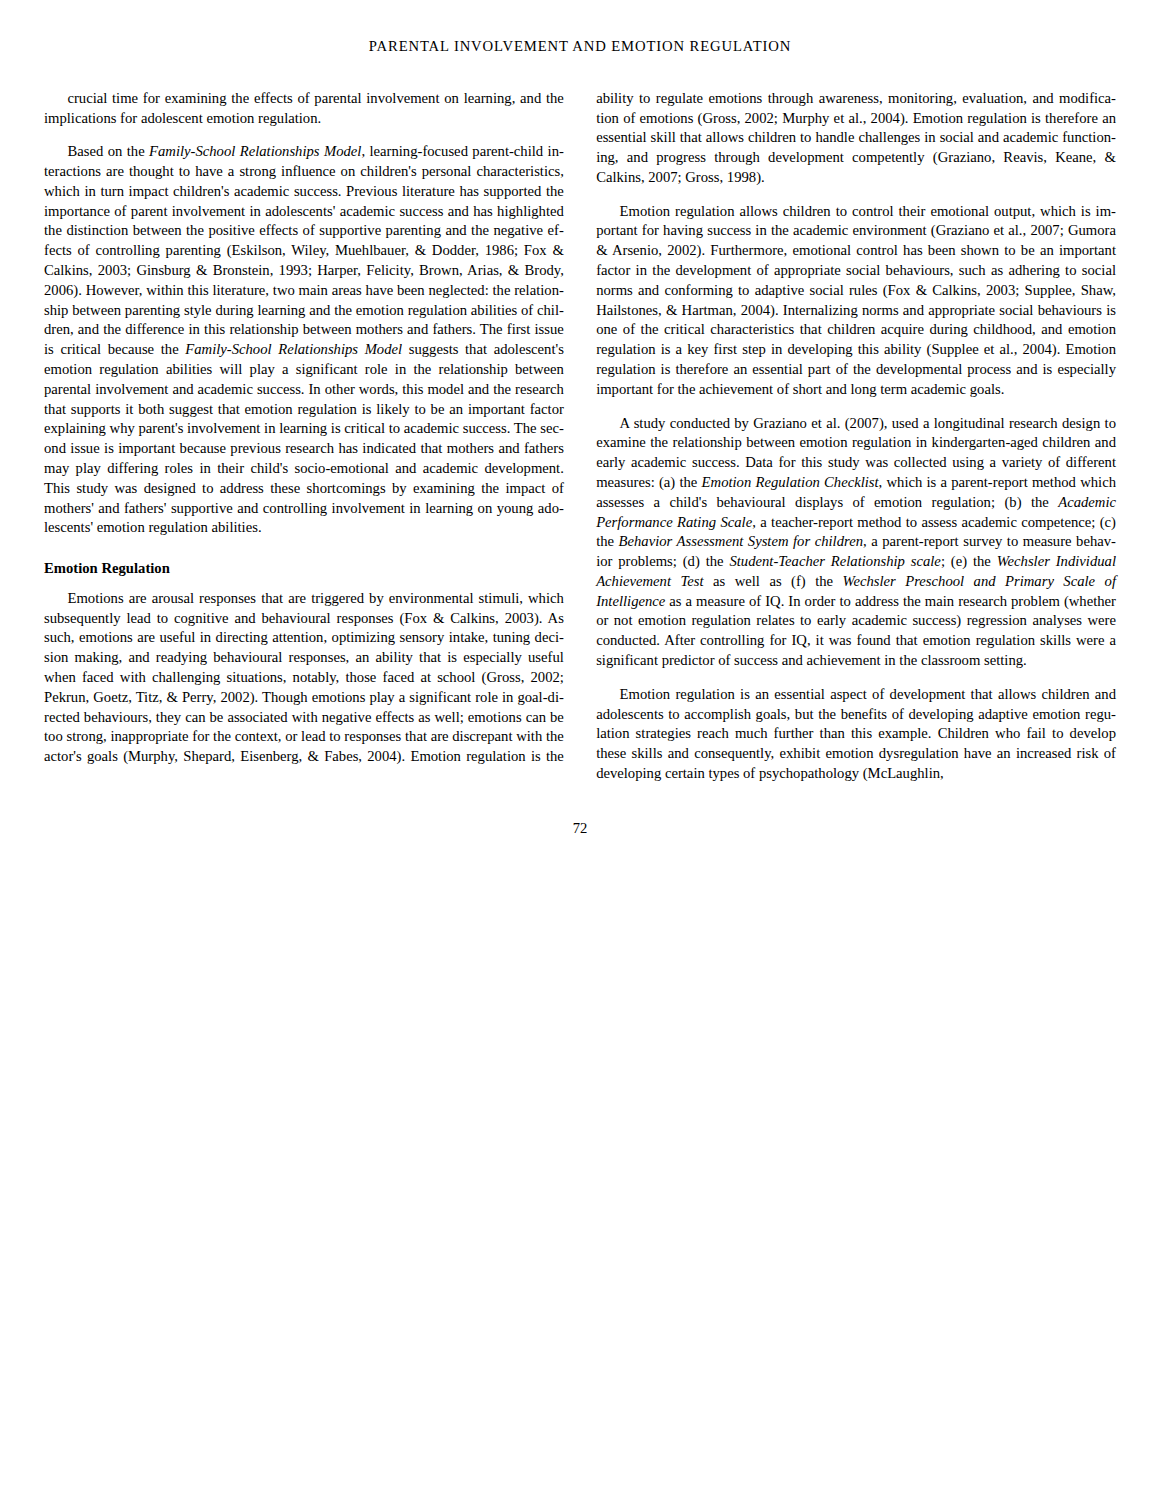PARENTAL INVOLVEMENT AND EMOTION REGULATION
crucial time for examining the effects of parental involvement on learning, and the implications for adolescent emotion regulation.
Based on the Family-School Relationships Model, learning-focused parent-child interactions are thought to have a strong influence on children's personal characteristics, which in turn impact children's academic success. Previous literature has supported the importance of parent involvement in adolescents' academic success and has highlighted the distinction between the positive effects of supportive parenting and the negative effects of controlling parenting (Eskilson, Wiley, Muehlbauer, & Dodder, 1986; Fox & Calkins, 2003; Ginsburg & Bronstein, 1993; Harper, Felicity, Brown, Arias, & Brody, 2006). However, within this literature, two main areas have been neglected: the relationship between parenting style during learning and the emotion regulation abilities of children, and the difference in this relationship between mothers and fathers. The first issue is critical because the Family-School Relationships Model suggests that adolescent's emotion regulation abilities will play a significant role in the relationship between parental involvement and academic success. In other words, this model and the research that supports it both suggest that emotion regulation is likely to be an important factor explaining why parent's involvement in learning is critical to academic success. The second issue is important because previous research has indicated that mothers and fathers may play differing roles in their child's socio-emotional and academic development. This study was designed to address these shortcomings by examining the impact of mothers' and fathers' supportive and controlling involvement in learning on young adolescents' emotion regulation abilities.
Emotion Regulation
Emotions are arousal responses that are triggered by environmental stimuli, which subsequently lead to cognitive and behavioural responses (Fox & Calkins, 2003). As such, emotions are useful in directing attention, optimizing sensory intake, tuning decision making, and readying behavioural responses, an ability that is especially useful when faced with challenging situations, notably, those faced at school (Gross, 2002; Pekrun, Goetz, Titz, & Perry, 2002). Though emotions play a significant role in goal-directed behaviours, they can be associated with negative effects as well; emotions can be too strong, inappropriate for the context, or lead to responses that are discrepant with the actor's goals (Murphy, Shepard, Eisenberg, & Fabes, 2004). Emotion regulation is the ability to regulate emotions through awareness, monitoring, evaluation, and modification of emotions (Gross, 2002; Murphy et al., 2004). Emotion regulation is therefore an essential skill that allows children to handle challenges in social and academic functioning, and progress through development competently (Graziano, Reavis, Keane, & Calkins, 2007; Gross, 1998).
Emotion regulation allows children to control their emotional output, which is important for having success in the academic environment (Graziano et al., 2007; Gumora & Arsenio, 2002). Furthermore, emotional control has been shown to be an important factor in the development of appropriate social behaviours, such as adhering to social norms and conforming to adaptive social rules (Fox & Calkins, 2003; Supplee, Shaw, Hailstones, & Hartman, 2004). Internalizing norms and appropriate social behaviours is one of the critical characteristics that children acquire during childhood, and emotion regulation is a key first step in developing this ability (Supplee et al., 2004). Emotion regulation is therefore an essential part of the developmental process and is especially important for the achievement of short and long term academic goals.
A study conducted by Graziano et al. (2007), used a longitudinal research design to examine the relationship between emotion regulation in kindergarten-aged children and early academic success. Data for this study was collected using a variety of different measures: (a) the Emotion Regulation Checklist, which is a parent-report method which assesses a child's behavioural displays of emotion regulation; (b) the Academic Performance Rating Scale, a teacher-report method to assess academic competence; (c) the Behavior Assessment System for children, a parent-report survey to measure behavior problems; (d) the Student-Teacher Relationship scale; (e) the Wechsler Individual Achievement Test as well as (f) the Wechsler Preschool and Primary Scale of Intelligence as a measure of IQ. In order to address the main research problem (whether or not emotion regulation relates to early academic success) regression analyses were conducted. After controlling for IQ, it was found that emotion regulation skills were a significant predictor of success and achievement in the classroom setting.
Emotion regulation is an essential aspect of development that allows children and adolescents to accomplish goals, but the benefits of developing adaptive emotion regulation strategies reach much further than this example. Children who fail to develop these skills and consequently, exhibit emotion dysregulation have an increased risk of developing certain types of psychopathology (McLaughlin,
72